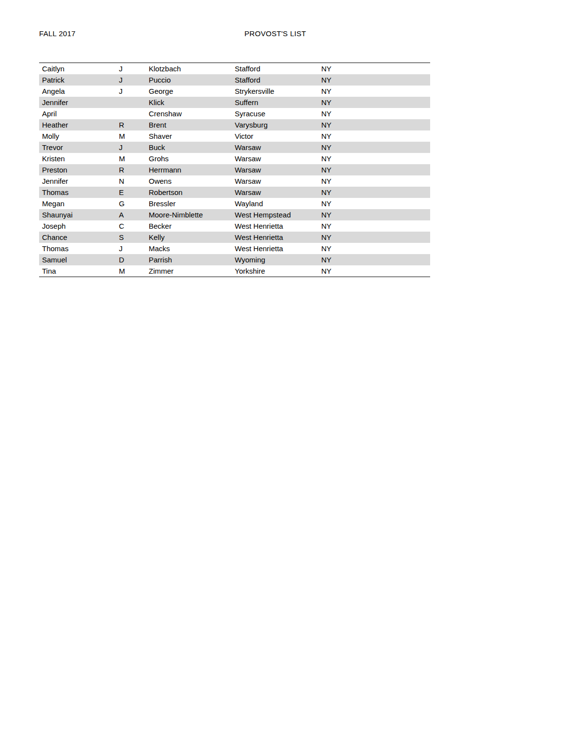FALL 2017 PROVOST'S LIST
| Caitlyn | J | Klotzbach | Stafford | NY | |
| Patrick | J | Puccio | Stafford | NY | |
| Angela | J | George | Strykersville | NY | |
| Jennifer | | Klick | Suffern | NY | |
| April | | Crenshaw | Syracuse | NY | |
| Heather | R | Brent | Varysburg | NY | |
| Molly | M | Shaver | Victor | NY | |
| Trevor | J | Buck | Warsaw | NY | |
| Kristen | M | Grohs | Warsaw | NY | |
| Preston | R | Herrmann | Warsaw | NY | |
| Jennifer | N | Owens | Warsaw | NY | |
| Thomas | E | Robertson | Warsaw | NY | |
| Megan | G | Bressler | Wayland | NY | |
| Shaunyai | A | Moore-Nimblette | West Hempstead | NY | |
| Joseph | C | Becker | West Henrietta | NY | |
| Chance | S | Kelly | West Henrietta | NY | |
| Thomas | J | Macks | West Henrietta | NY | |
| Samuel | D | Parrish | Wyoming | NY | |
| Tina | M | Zimmer | Yorkshire | NY | |